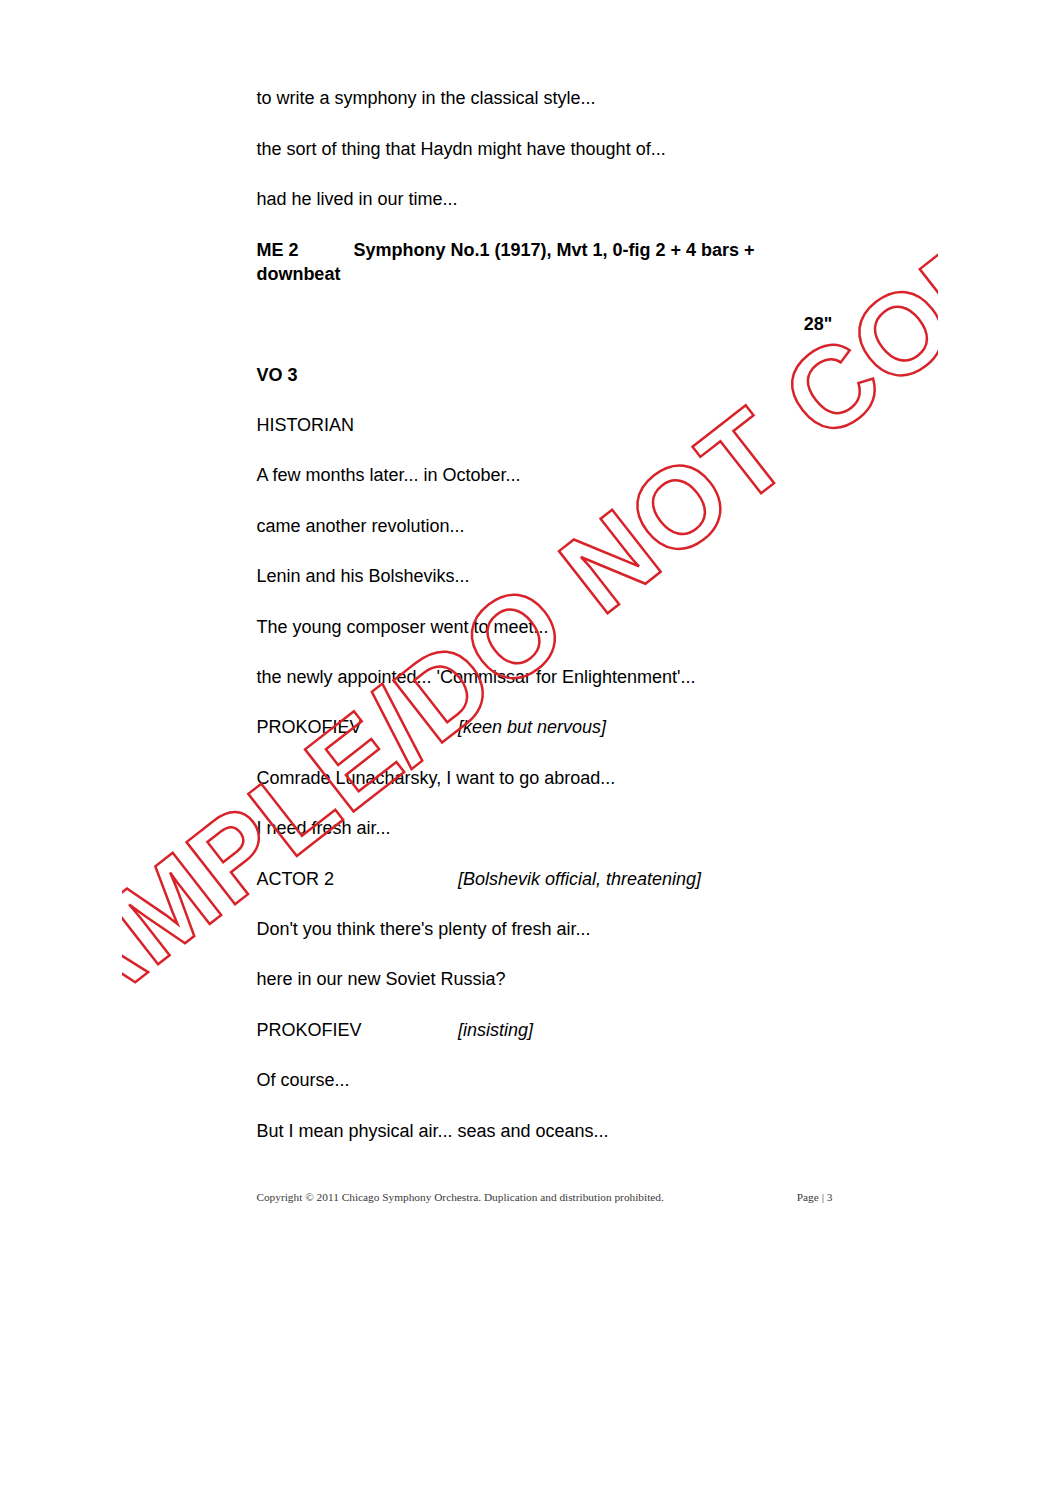SAMPLE/DO NOT COPY
to write a symphony in the classical style...
the sort of thing that Haydn might have thought of...
had he lived in our time...
ME 2 Symphony No.1 (1917), Mvt 1, 0-fig 2 + 4 bars + downbeat
28"
VO 3
HISTORIAN
A few months later... in October...
came another revolution...
Lenin and his Bolsheviks...
The young composer went to meet...
the newly appointed... 'Commissar for Enlightenment'...
PROKOFIEV[keen but nervous]
Comrade Lunacharsky, I want to go abroad...
I need fresh air...
ACTOR 2[Bolshevik official, threatening]
Don't you think there's plenty of fresh air...
here in our new Soviet Russia?
PROKOFIEV[insisting]
Of course...
But I mean physical air... seas and oceans...
Copyright © 2011 Chicago Symphony Orchestra. Duplication and distribution prohibited. Page | 3